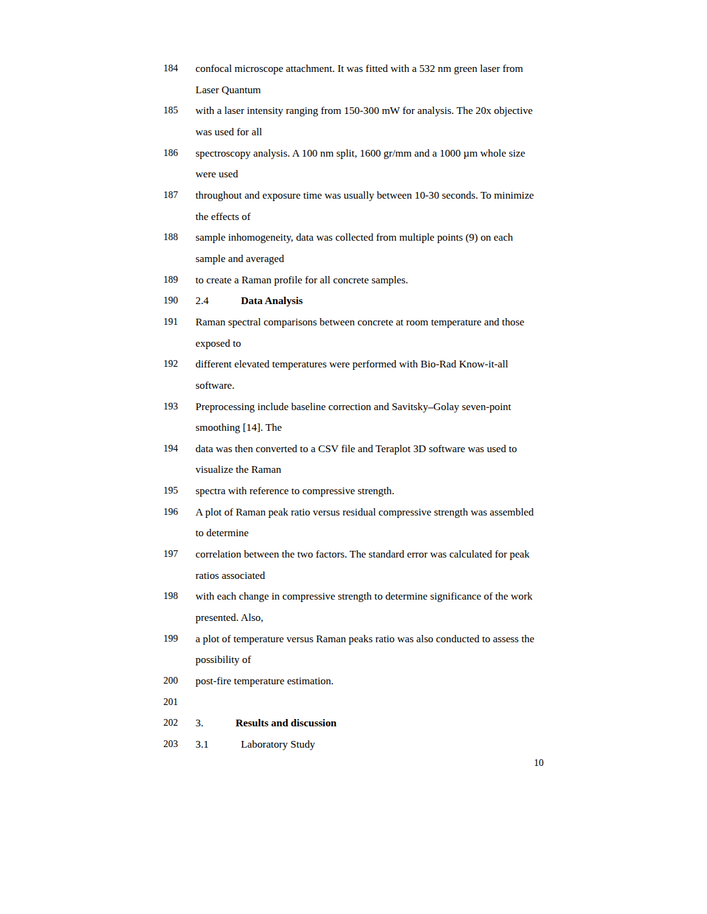184 confocal microscope attachment. It was fitted with a 532 nm green laser from Laser Quantum
185 with a laser intensity ranging from 150-300 mW for analysis. The 20x objective was used for all
186 spectroscopy analysis. A 100 nm split, 1600 gr/mm and a 1000 µm whole size were used
187 throughout and exposure time was usually between 10-30 seconds. To minimize the effects of
188 sample inhomogeneity, data was collected from multiple points (9) on each sample and averaged
189 to create a Raman profile for all concrete samples.
190 2.4 Data Analysis
191 Raman spectral comparisons between concrete at room temperature and those exposed to
192 different elevated temperatures were performed with Bio-Rad Know-it-all software.
193 Preprocessing include baseline correction and Savitsky–Golay seven-point smoothing [14]. The
194 data was then converted to a CSV file and Teraplot 3D software was used to visualize the Raman
195 spectra with reference to compressive strength.
196 A plot of Raman peak ratio versus residual compressive strength was assembled to determine
197 correlation between the two factors. The standard error was calculated for peak ratios associated
198 with each change in compressive strength to determine significance of the work presented. Also,
199 a plot of temperature versus Raman peaks ratio was also conducted to assess the possibility of
200 post-fire temperature estimation.
201
202 3. Results and discussion
203 3.1 Laboratory Study
10